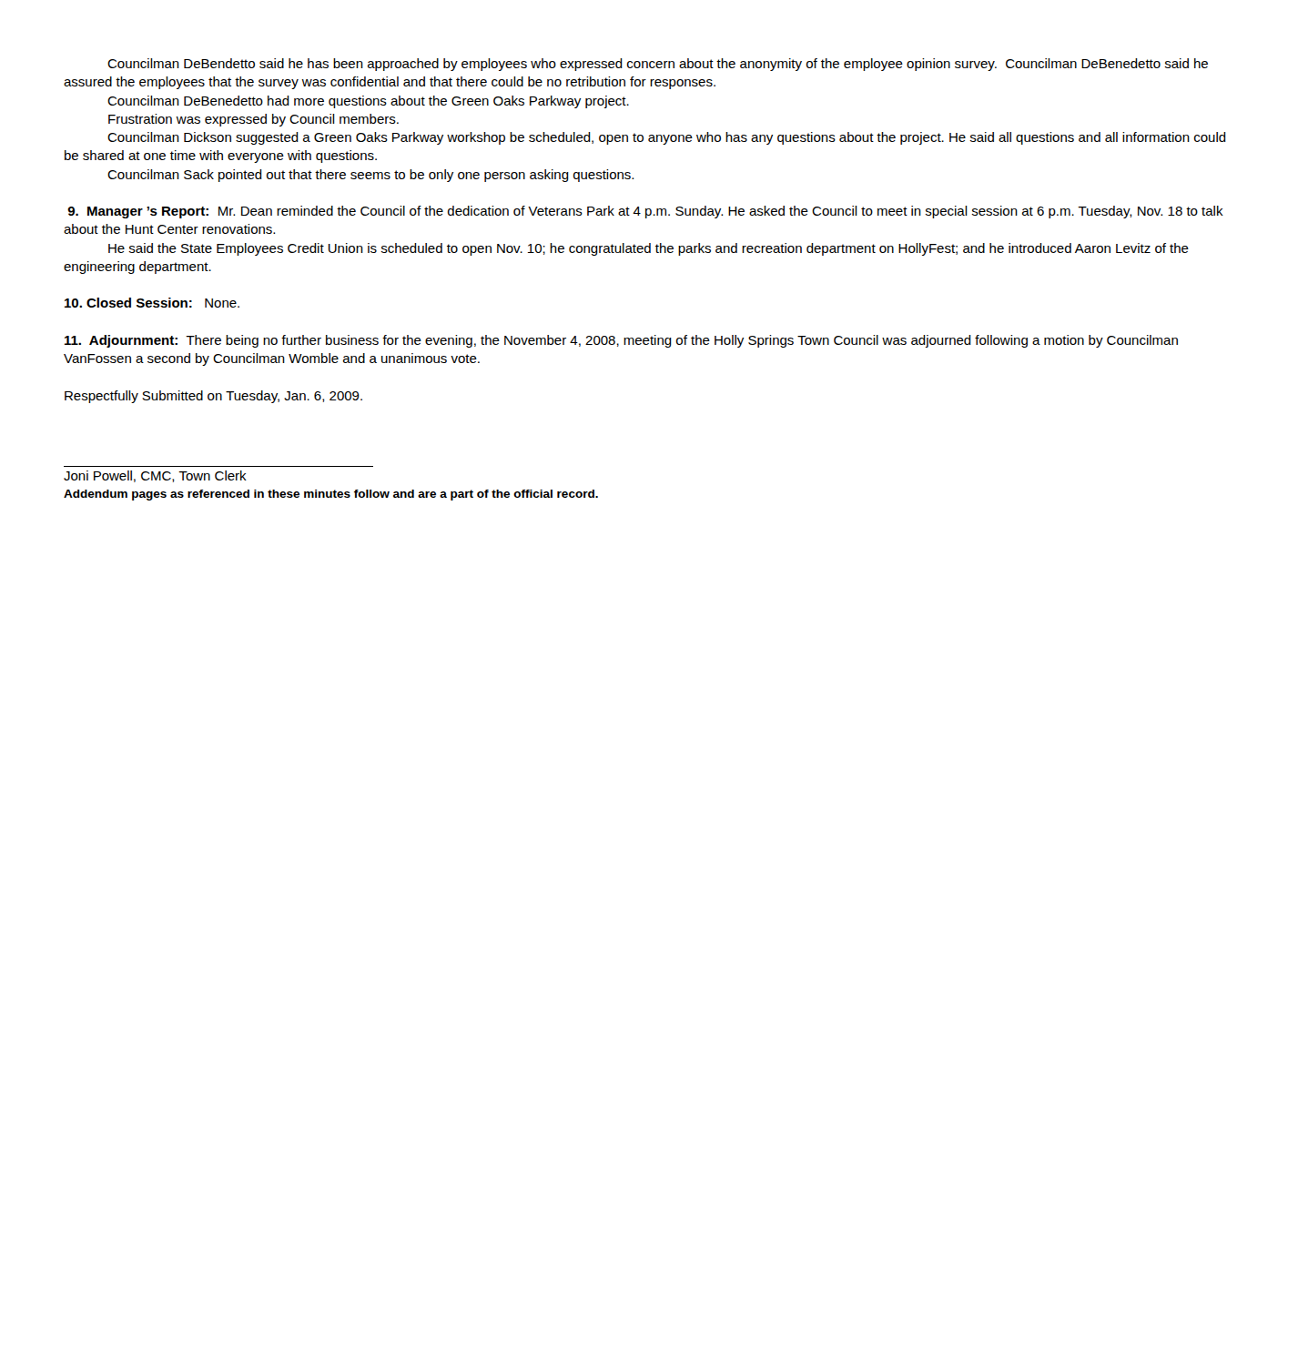Councilman DeBendetto said he has been approached by employees who expressed concern about the anonymity of the employee opinion survey. Councilman DeBenedetto said he assured the employees that the survey was confidential and that there could be no retribution for responses.
Councilman DeBenedetto had more questions about the Green Oaks Parkway project.
Frustration was expressed by Council members.
Councilman Dickson suggested a Green Oaks Parkway workshop be scheduled, open to anyone who has any questions about the project. He said all questions and all information could be shared at one time with everyone with questions.
Councilman Sack pointed out that there seems to be only one person asking questions.
9. Manager ’s Report: Mr. Dean reminded the Council of the dedication of Veterans Park at 4 p.m. Sunday. He asked the Council to meet in special session at 6 p.m. Tuesday, Nov. 18 to talk about the Hunt Center renovations.
He said the State Employees Credit Union is scheduled to open Nov. 10; he congratulated the parks and recreation department on HollyFest; and he introduced Aaron Levitz of the engineering department.
10. Closed Session: None.
11. Adjournment: There being no further business for the evening, the November 4, 2008, meeting of the Holly Springs Town Council was adjourned following a motion by Councilman VanFossen a second by Councilman Womble and a unanimous vote.
Respectfully Submitted on Tuesday, Jan. 6, 2009.
Joni Powell, CMC, Town Clerk
Addendum pages as referenced in these minutes follow and are a part of the official record.